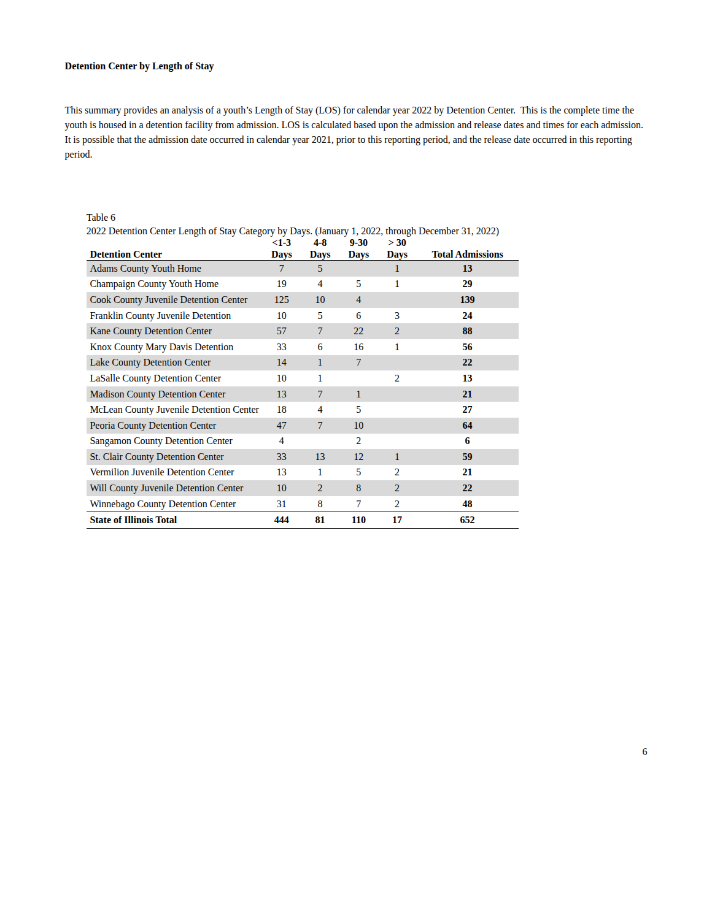Detention Center by Length of Stay
This summary provides an analysis of a youth’s Length of Stay (LOS) for calendar year 2022 by Detention Center. This is the complete time the youth is housed in a detention facility from admission. LOS is calculated based upon the admission and release dates and times for each admission. It is possible that the admission date occurred in calendar year 2021, prior to this reporting period, and the release date occurred in this reporting period.
Table 6
2022 Detention Center Length of Stay Category by Days. (January 1, 2022, through December 31, 2022)
| | <1-3 | 4-8 | 9-30 | > 30 | |
| --- | --- | --- | --- | --- | --- |
| Detention Center | Days | Days | Days | Days | Total Admissions |
| Adams County Youth Home | 7 | 5 | | 1 | 13 |
| Champaign County Youth Home | 19 | 4 | 5 | 1 | 29 |
| Cook County Juvenile Detention Center | 125 | 10 | 4 | | 139 |
| Franklin County Juvenile Detention | 10 | 5 | 6 | 3 | 24 |
| Kane County Detention Center | 57 | 7 | 22 | 2 | 88 |
| Knox County Mary Davis Detention | 33 | 6 | 16 | 1 | 56 |
| Lake County Detention Center | 14 | 1 | 7 | | 22 |
| LaSalle County Detention Center | 10 | 1 | | 2 | 13 |
| Madison County Detention Center | 13 | 7 | 1 | | 21 |
| McLean County Juvenile Detention Center | 18 | 4 | 5 | | 27 |
| Peoria County Detention Center | 47 | 7 | 10 | | 64 |
| Sangamon County Detention Center | 4 | | 2 | | 6 |
| St. Clair County Detention Center | 33 | 13 | 12 | 1 | 59 |
| Vermilion Juvenile Detention Center | 13 | 1 | 5 | 2 | 21 |
| Will County Juvenile Detention Center | 10 | 2 | 8 | 2 | 22 |
| Winnebago County Detention Center | 31 | 8 | 7 | 2 | 48 |
| State of Illinois Total | 444 | 81 | 110 | 17 | 652 |
6